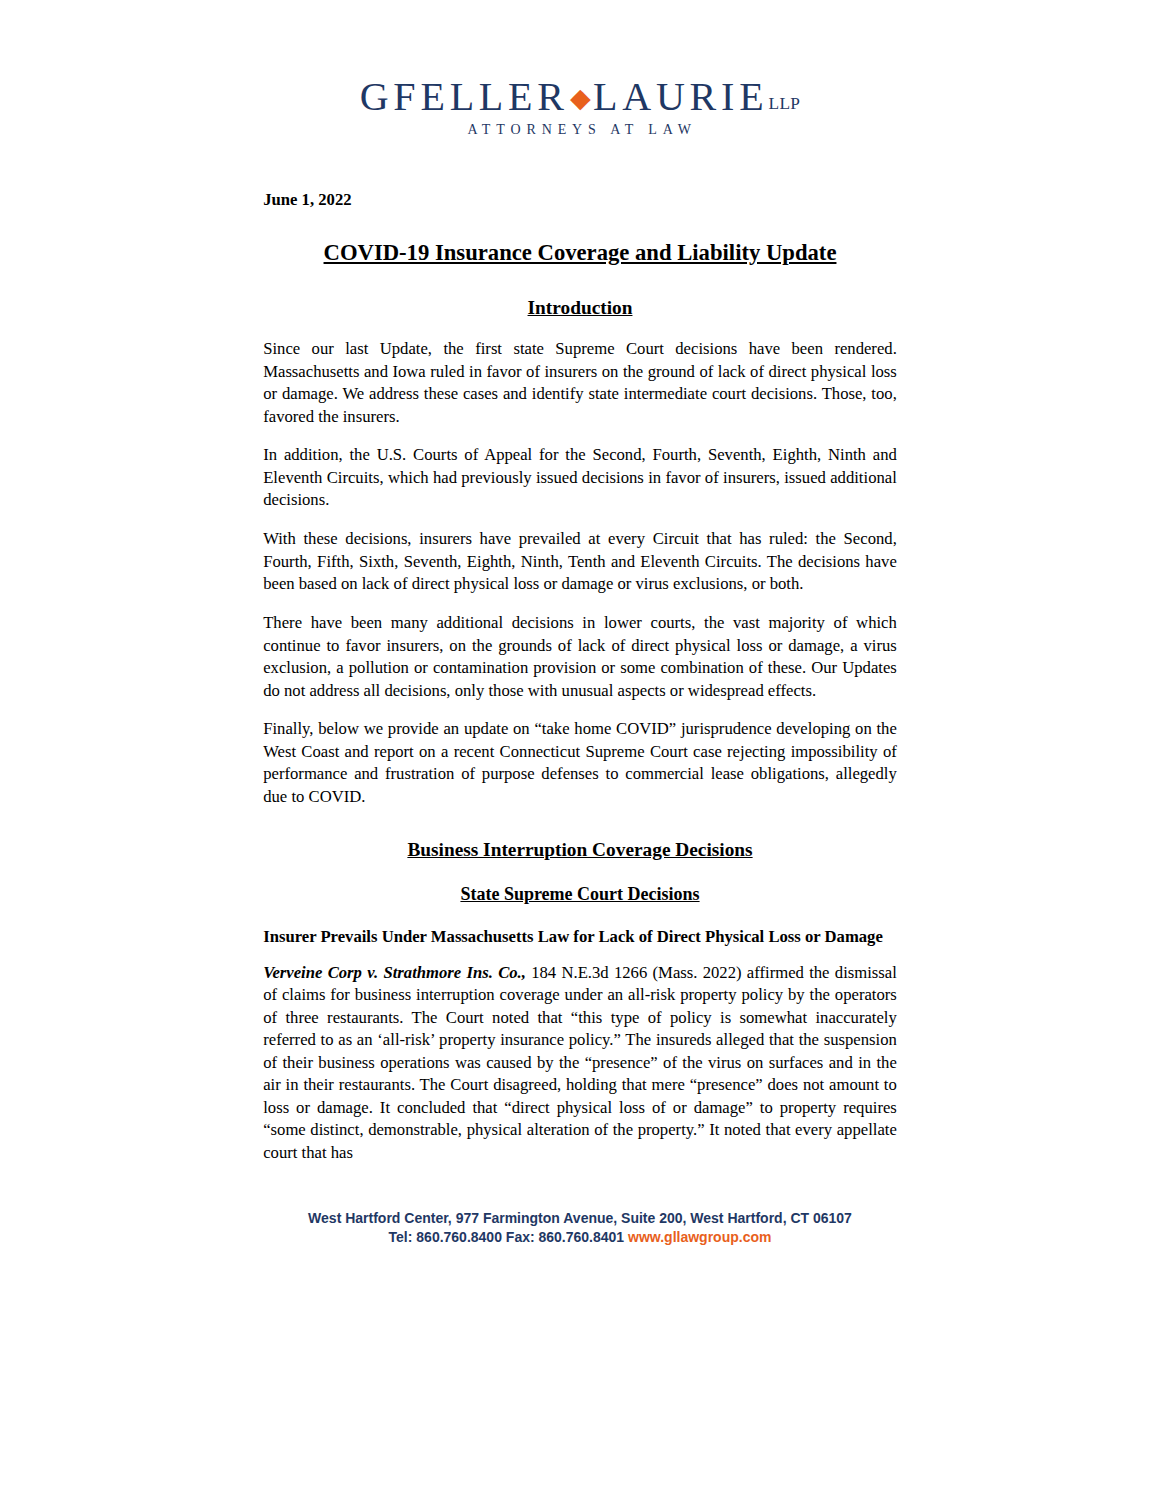GFELLER◆LAURIELLP
ATTORNEYS AT LAW
June 1, 2022
COVID-19 Insurance Coverage and Liability Update
Introduction
Since our last Update, the first state Supreme Court decisions have been rendered. Massachusetts and Iowa ruled in favor of insurers on the ground of lack of direct physical loss or damage. We address these cases and identify state intermediate court decisions. Those, too, favored the insurers.
In addition, the U.S. Courts of Appeal for the Second, Fourth, Seventh, Eighth, Ninth and Eleventh Circuits, which had previously issued decisions in favor of insurers, issued additional decisions.
With these decisions, insurers have prevailed at every Circuit that has ruled: the Second, Fourth, Fifth, Sixth, Seventh, Eighth, Ninth, Tenth and Eleventh Circuits. The decisions have been based on lack of direct physical loss or damage or virus exclusions, or both.
There have been many additional decisions in lower courts, the vast majority of which continue to favor insurers, on the grounds of lack of direct physical loss or damage, a virus exclusion, a pollution or contamination provision or some combination of these. Our Updates do not address all decisions, only those with unusual aspects or widespread effects.
Finally, below we provide an update on “take home COVID” jurisprudence developing on the West Coast and report on a recent Connecticut Supreme Court case rejecting impossibility of performance and frustration of purpose defenses to commercial lease obligations, allegedly due to COVID.
Business Interruption Coverage Decisions
State Supreme Court Decisions
Insurer Prevails Under Massachusetts Law for Lack of Direct Physical Loss or Damage
Verveine Corp v. Strathmore Ins. Co., 184 N.E.3d 1266 (Mass. 2022) affirmed the dismissal of claims for business interruption coverage under an all-risk property policy by the operators of three restaurants. The Court noted that “this type of policy is somewhat inaccurately referred to as an ‘all-risk’ property insurance policy.” The insureds alleged that the suspension of their business operations was caused by the “presence” of the virus on surfaces and in the air in their restaurants. The Court disagreed, holding that mere “presence” does not amount to loss or damage. It concluded that “direct physical loss of or damage” to property requires “some distinct, demonstrable, physical alteration of the property.” It noted that every appellate court that has
West Hartford Center, 977 Farmington Avenue, Suite 200, West Hartford, CT 06107
Tel: 860.760.8400 Fax: 860.760.8401 www.gllawgroup.com